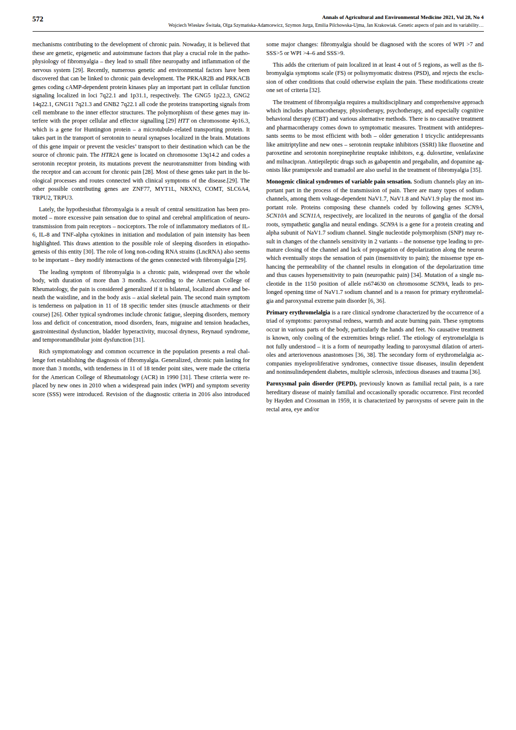572
Annals of Agricultural and Environmental Medicine 2021, Vol 28, No 4
Wojciech Wiesław Świtała, Olga Szymańska-Adamcewicz, Szymon Jurga, Emilia Pilchowska-Ujma, Jan Krakowiak. Genetic aspects of pain and its variability…
mechanisms contributing to the development of chronic pain. Nowaday, it is believed that these are genetic, epigenetic and autoimmune factors that play a crucial role in the pathophysiology of fibromyalgia – they lead to small fibre neuropathy and inflammation of the nervous system [29]. Recently, numerous genetic and environmental factors have been discovered that can be linked to chronic pain development. The PRKAR2B and PRKACB genes coding cAMP-dependent protein kinases play an important part in cellular function signaling localized in loci 7q22.1 and 1p31.1, respectively. The GNG5 1p22.3, GNG2 14q22.1, GNG11 7q21.3 and GNB2 7q22.1 all code the proteins transporting signals from cell membrane to the inner effector structures. The polymorphism of these genes may interfere with the proper cellular and effector signalling [29] HTT on chromosome 4p16.3, which is a gene for Huntington protein – a microtubule–related transporting protein. It takes part in the transport of serotonin to neural synapses localized in the brain. Mutations of this gene impair or prevent the vesicles’ transport to their destination which can be the source of chronic pain. The HTR2A gene is located on chromosome 13q14.2 and codes a serotonin receptor protein, its mutations prevent the neurotransmitter from binding with the receptor and can account for chronic pain [28]. Most of these genes take part in the biological processes and routes connected with clinical symptoms of the disease.[29]. The other possible contributing genes are ZNF77, MYT1L, NRXN3, COMT, SLC6A4, TRPU2, TRPU3.
Lately, the hypothesisthat fibromyalgia is a result of central sensitization has been promoted – more excessive pain sensation due to spinal and cerebral amplification of neurotransmission from pain receptors – nociceptors. The role of inflammatory mediators of IL-6, IL-8 and TNF-alpha cytokines in initiation and modulation of pain intensity has been highlighted. This draws attention to the possible role of sleeping disorders in etiopathogenesis of this entity [30]. The role of long non-coding RNA strains (LncRNA) also seems to be important – they modify interactions of the genes connected with fibromyalgia [29].
The leading symptom of fibromyalgia is a chronic pain, widespread over the whole body, with duration of more than 3 months. According to the American College of Rheumatology, the pain is considered generalized if it is bilateral, localized above and beneath the waistline, and in the body axis – axial skeletal pain. The second main symptom is tenderness on palpation in 11 of 18 specific tender sites (muscle attachments or their course) [26]. Other typical syndromes include chronic fatigue, sleeping disorders, memory loss and deficit of concentration, mood disorders, fears, migraine and tension headaches, gastrointestinal dysfunction, bladder hyperactivity, mucosal dryness, Reynaud syndrome, and temporomandibular joint dysfunction [31].
Rich symptomatology and common occurrence in the population presents a real challenge fort establishing the diagnosis of fibromyalgia. Generalized, chronic pain lasting for more than 3 months, with tenderness in 11 of 18 tender point sites, were made the criteria for the American College of Rheumatology (ACR) in 1990 [31]. These criteria were replaced by new ones in 2010 when a widespread pain index (WPI) and symptom severity score (SSS) were introduced. Revision of the diagnostic criteria in 2016 also introduced some major changes: fibromyalgia should be diagnosed with the scores of WPI >7 and SSS>5 or WPI >4–6 and SSS>9.
This adds the criterium of pain localized in at least 4 out of 5 regions, as well as the fibromyalgia symptoms scale (FS) or polisymyomatic distress (PSD), and rejects the exclusion of other conditions that could otherwise explain the pain. These modifications create one set of criteria [32].
The treatment of fibromyalgia requires a multidisciplinary and comprehensive approach which includes pharmacotherapy, physiotherapy, psychotherapy, and especially cognitive behavioral therapy (CBT) and various alternative methods. There is no causative treatment and pharmacotherapy comes down to symptomatic measures. Treatment with antidepressants seems to be most efficient with both – older generation I tricyclic antidepressants like amitriptyline and new ones – serotonin reuptake inhibitors (SSRI) like fluoxetine and paroxetine and serotonin norepinephrine reuptake inhibitors, e.g. duloxetine, venlafaxine and milnacipran. Antiepileptic drugs such as gabapentin and pregabalin, and dopamine agonists like pramipexole and tramadol are also useful in the treatment of fibromyalgia [35].
Monogenic clinical syndromes of variable pain sensation. Sodium channels play an important part in the process of the transmission of pain. There are many types of sodium channels, among them voltage-dependent NaV1.7, NaV1.8 and NaV1.9 play the most important role. Proteins composing these channels coded by following genes SCN9A, SCN10A and SCN11A, respectively, are localized in the neurons of ganglia of the dorsal roots, sympathetic ganglia and neural endings. SCN9A is a gene for a protein creating and alpha subunit of NaV1.7 sodium channel. Single nucleotide polymorphism (SNP) may result in changes of the channels sensitivity in 2 variants – the nonsense type leading to premature closing of the channel and lack of propagation of depolarization along the neuron which eventually stops the sensation of pain (insensitivity to pain); the missense type enhancing the permeability of the channel results in elongation of the depolarization time and thus causes hypersensitivity to pain (neuropathic pain) [34]. Mutation of a single nucleotide in the 1150 position of allele rs674630 on chromosome SCN9A, leads to prolonged opening time of NaV1.7 sodium channel and is a reason for primary erythromelalgia and paroxysmal extreme pain disorder [6, 36].
Primary erythromelalgia is a rare clinical syndrome characterized by the occurrence of a triad of symptoms: paroxysmal redness, warmth and acute burning pain. These symptoms occur in various parts of the body, particularly the hands and feet. No causative treatment is known, only cooling of the extremities brings relief. The etiology of erytromelalgia is not fully understood – it is a form of neuropathy leading to paroxysmal dilation of arterioles and arteriovenous anastomoses [36, 38]. The secondary form of erythromelalgia accompanies myeloproliferative syndromes, connective tissue diseases, insulin dependent and noninsulindependent diabetes, multiple sclerosis, infectious diseases and trauma [36].
Paroxysmal pain disorder (PEPD), previously known as familial rectal pain, is a rare hereditary disease of mainly familial and occasionally sporadic occurrence. First recorded by Hayden and Crossman in 1959, it is characterized by paroxysms of severe pain in the rectal area, eye and/or